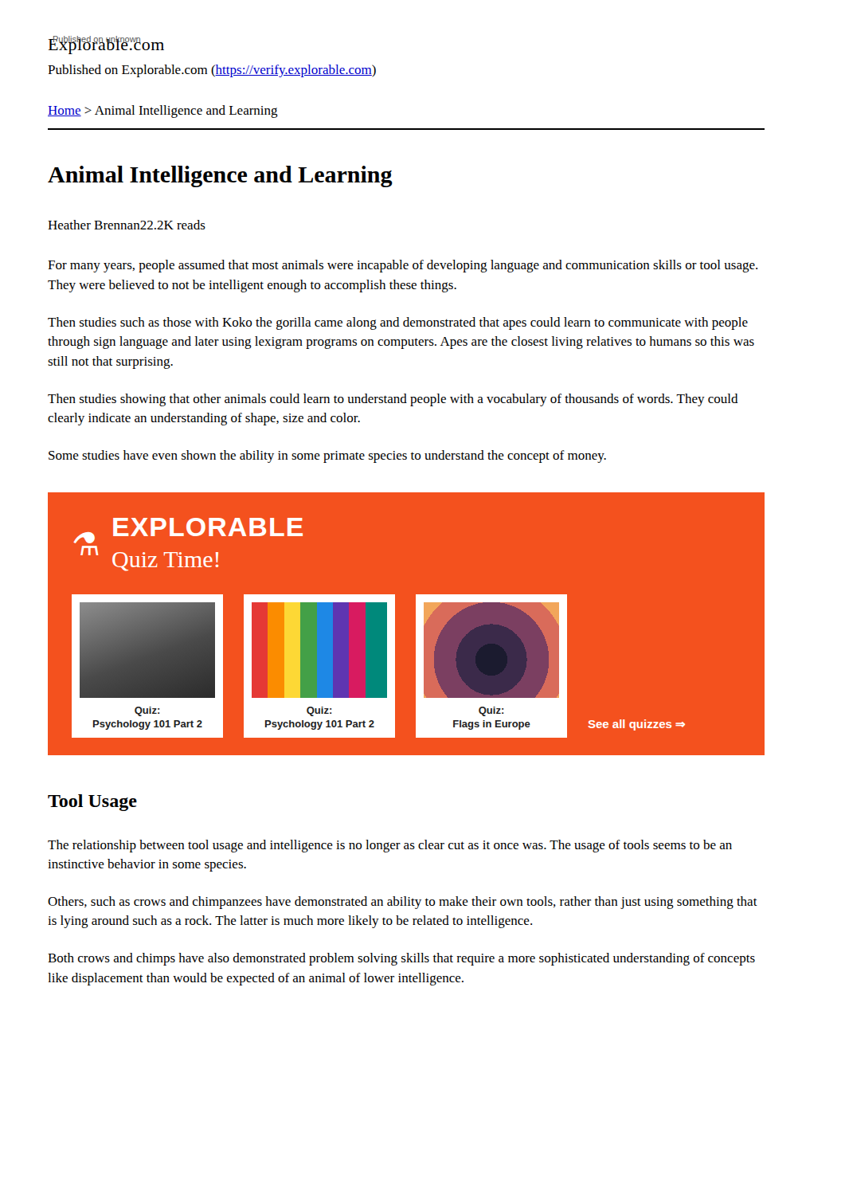Published on unknown
Explorable.com
Published on Explorable.com (https://verify.explorable.com)
Home > Animal Intelligence and Learning
Animal Intelligence and Learning
Heather Brennan22.2K reads
For many years, people assumed that most animals were incapable of developing language and communication skills or tool usage. They were believed to not be intelligent enough to accomplish these things.
Then studies such as those with Koko the gorilla came along and demonstrated that apes could learn to communicate with people through sign language and later using lexigram programs on computers. Apes are the closest living relatives to humans so this was still not that surprising.
Then studies showing that other animals could learn to understand people with a vocabulary of thousands of words. They could clearly indicate an understanding of shape, size and color.
Some studies have even shown the ability in some primate species to understand the concept of money.
⚗
EXPLORABLE
Quiz Time!
Quiz:
Psychology 101 Part 2
Quiz:
Psychology 101 Part 2
Quiz:
Flags in Europe
See all quizzes ⇒
Tool Usage
The relationship between tool usage and intelligence is no longer as clear cut as it once was. The usage of tools seems to be an instinctive behavior in some species.
Others, such as crows and chimpanzees have demonstrated an ability to make their own tools, rather than just using something that is lying around such as a rock. The latter is much more likely to be related to intelligence.
Both crows and chimps have also demonstrated problem solving skills that require a more sophisticated understanding of concepts like displacement than would be expected of an animal of lower intelligence.